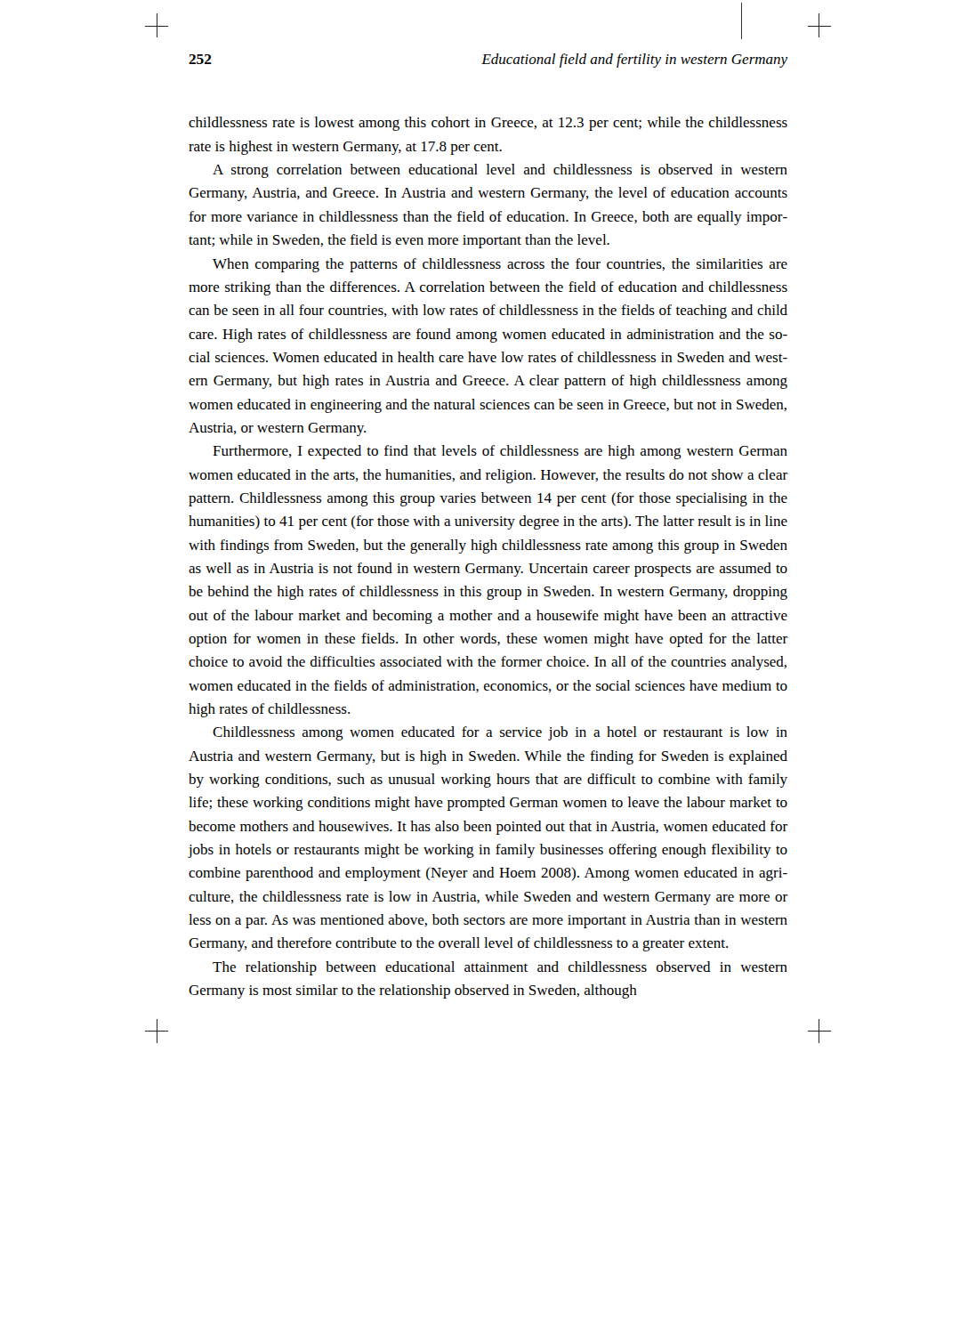252 Educational field and fertility in western Germany
childlessness rate is lowest among this cohort in Greece, at 12.3 per cent; while the childlessness rate is highest in western Germany, at 17.8 per cent.
A strong correlation between educational level and childlessness is observed in western Germany, Austria, and Greece. In Austria and western Germany, the level of education accounts for more variance in childlessness than the field of education. In Greece, both are equally important; while in Sweden, the field is even more important than the level.
When comparing the patterns of childlessness across the four countries, the similarities are more striking than the differences. A correlation between the field of education and childlessness can be seen in all four countries, with low rates of childlessness in the fields of teaching and child care. High rates of childlessness are found among women educated in administration and the social sciences. Women educated in health care have low rates of childlessness in Sweden and western Germany, but high rates in Austria and Greece. A clear pattern of high childlessness among women educated in engineering and the natural sciences can be seen in Greece, but not in Sweden, Austria, or western Germany.
Furthermore, I expected to find that levels of childlessness are high among western German women educated in the arts, the humanities, and religion. However, the results do not show a clear pattern. Childlessness among this group varies between 14 per cent (for those specialising in the humanities) to 41 per cent (for those with a university degree in the arts). The latter result is in line with findings from Sweden, but the generally high childlessness rate among this group in Sweden as well as in Austria is not found in western Germany. Uncertain career prospects are assumed to be behind the high rates of childlessness in this group in Sweden. In western Germany, dropping out of the labour market and becoming a mother and a housewife might have been an attractive option for women in these fields. In other words, these women might have opted for the latter choice to avoid the difficulties associated with the former choice. In all of the countries analysed, women educated in the fields of administration, economics, or the social sciences have medium to high rates of childlessness.
Childlessness among women educated for a service job in a hotel or restaurant is low in Austria and western Germany, but is high in Sweden. While the finding for Sweden is explained by working conditions, such as unusual working hours that are difficult to combine with family life; these working conditions might have prompted German women to leave the labour market to become mothers and housewives. It has also been pointed out that in Austria, women educated for jobs in hotels or restaurants might be working in family businesses offering enough flexibility to combine parenthood and employment (Neyer and Hoem 2008). Among women educated in agriculture, the childlessness rate is low in Austria, while Sweden and western Germany are more or less on a par. As was mentioned above, both sectors are more important in Austria than in western Germany, and therefore contribute to the overall level of childlessness to a greater extent.
The relationship between educational attainment and childlessness observed in western Germany is most similar to the relationship observed in Sweden, although